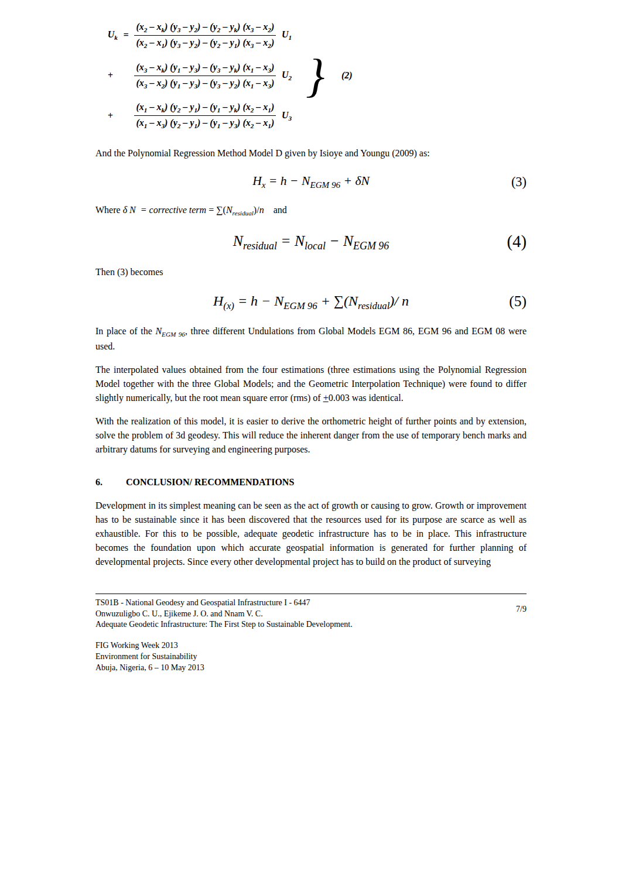| U k | = | (x 2 – x k ) (y 3 – y 2 ) – (y 2 – y k ) (x 3 – x 2 ) (x 2 – x 1 ) (y 3 – y 2 ) – (y 2 – y 1 ) (x 3 – x 2 ) | U 1 | } | (2) |
| + | | (x 3 – x k ) (y 1 – y 3 ) – (y 3 – y k ) (x 1 – x 3 ) (x 3 – x 2 ) (y 1 – y 3 ) – (y 3 – y 2 ) (x 1 – x 3 ) | U 2 |
| + | | (x 1 – x k ) (y 2 – y 1 ) – (y 1 – y k ) (x 2 – x 1 ) (x 1 – x 3 ) (y 2 – y 1 ) – (y 1 – y 3 ) (x 2 – x 1 ) | U 3 |
And the Polynomial Regression Method Model D given by Isioye and Youngu (2009) as:
Hx = h − NEGM 96 + δN (3)
Where δ N = corrective term = ∑(Nresidual)/n and
Nresidual = Nlocal − NEGM 96 (4)
Then (3) becomes
H(x) = h − NEGM 96 + ∑(Nresidual)/ n (5)
In place of the NEGM 96, three different Undulations from Global Models EGM 86, EGM 96 and EGM 08 were used.
The interpolated values obtained from the four estimations (three estimations using the Polynomial Regression Model together with the three Global Models; and the Geometric Interpolation Technique) were found to differ slightly numerically, but the root mean square error (rms) of +0.003 was identical.
With the realization of this model, it is easier to derive the orthometric height of further points and by extension, solve the problem of 3d geodesy. This will reduce the inherent danger from the use of temporary bench marks and arbitrary datums for surveying and engineering purposes.
6. CONCLUSION/ RECOMMENDATIONS
Development in its simplest meaning can be seen as the act of growth or causing to grow. Growth or improvement has to be sustainable since it has been discovered that the resources used for its purpose are scarce as well as exhaustible. For this to be possible, adequate geodetic infrastructure has to be in place. This infrastructure becomes the foundation upon which accurate geospatial information is generated for further planning of developmental projects. Since every other developmental project has to build on the product of surveying
7/9
TS01B - National Geodesy and Geospatial Infrastructure I - 6447
Onwuzuligbo C. U., Ejikeme J. O. and Nnam V. C.
Adequate Geodetic Infrastructure: The First Step to Sustainable Development.
FIG Working Week 2013
Environment for Sustainability
Abuja, Nigeria, 6 – 10 May 2013